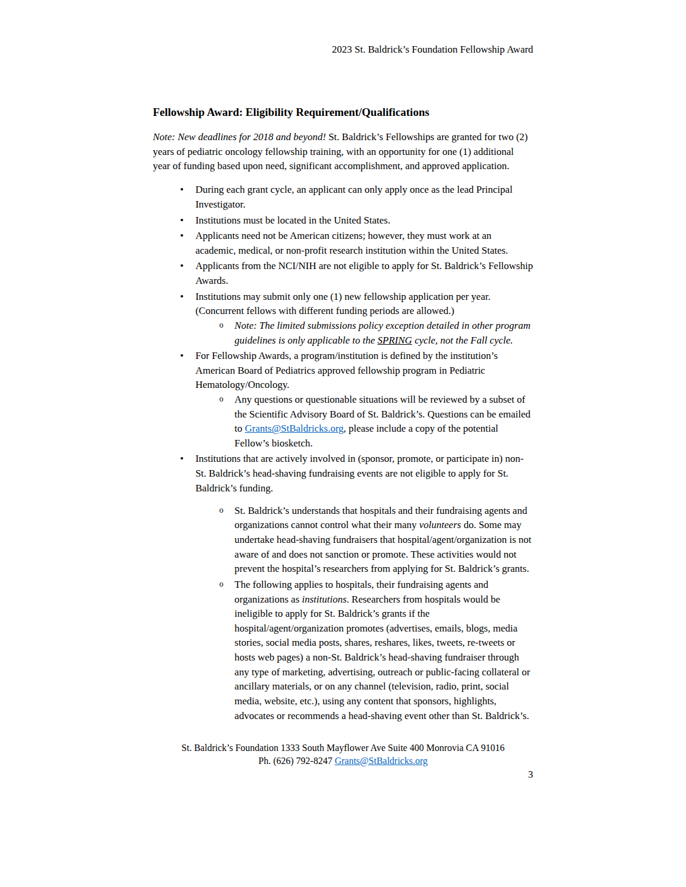2023 St. Baldrick’s Foundation Fellowship Award
Fellowship Award: Eligibility Requirement/Qualifications
Note: New deadlines for 2018 and beyond! St. Baldrick’s Fellowships are granted for two (2) years of pediatric oncology fellowship training, with an opportunity for one (1) additional year of funding based upon need, significant accomplishment, and approved application.
During each grant cycle, an applicant can only apply once as the lead Principal Investigator.
Institutions must be located in the United States.
Applicants need not be American citizens; however, they must work at an academic, medical, or non-profit research institution within the United States.
Applicants from the NCI/NIH are not eligible to apply for St. Baldrick’s Fellowship Awards.
Institutions may submit only one (1) new fellowship application per year. (Concurrent fellows with different funding periods are allowed.)
Note: The limited submissions policy exception detailed in other program guidelines is only applicable to the SPRING cycle, not the Fall cycle.
For Fellowship Awards, a program/institution is defined by the institution’s American Board of Pediatrics approved fellowship program in Pediatric Hematology/Oncology.
Any questions or questionable situations will be reviewed by a subset of the Scientific Advisory Board of St. Baldrick’s. Questions can be emailed to Grants@StBaldricks.org, please include a copy of the potential Fellow’s biosketch.
Institutions that are actively involved in (sponsor, promote, or participate in) non-St. Baldrick’s head-shaving fundraising events are not eligible to apply for St. Baldrick’s funding.
St. Baldrick’s understands that hospitals and their fundraising agents and organizations cannot control what their many volunteers do. Some may undertake head-shaving fundraisers that hospital/agent/organization is not aware of and does not sanction or promote. These activities would not prevent the hospital’s researchers from applying for St. Baldrick’s grants.
The following applies to hospitals, their fundraising agents and organizations as institutions. Researchers from hospitals would be ineligible to apply for St. Baldrick’s grants if the hospital/agent/organization promotes (advertises, emails, blogs, media stories, social media posts, shares, reshares, likes, tweets, re-tweets or hosts web pages) a non-St. Baldrick’s head-shaving fundraiser through any type of marketing, advertising, outreach or public-facing collateral or ancillary materials, or on any channel (television, radio, print, social media, website, etc.), using any content that sponsors, highlights, advocates or recommends a head-shaving event other than St. Baldrick’s.
St. Baldrick’s Foundation 1333 South Mayflower Ave Suite 400 Monrovia CA 91016
Ph. (626) 792-8247 Grants@StBaldricks.org
3